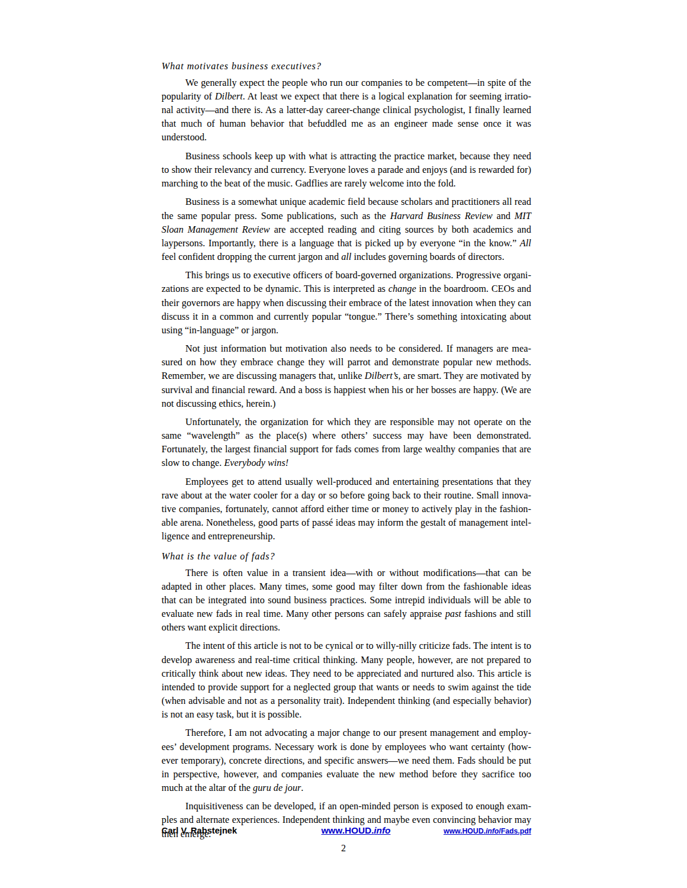What motivates business executives?
We generally expect the people who run our companies to be competent—in spite of the popularity of Dilbert. At least we expect that there is a logical explanation for seeming irrational activity—and there is. As a latter-day career-change clinical psychologist, I finally learned that much of human behavior that befuddled me as an engineer made sense once it was understood.
Business schools keep up with what is attracting the practice market, because they need to show their relevancy and currency. Everyone loves a parade and enjoys (and is rewarded for) marching to the beat of the music. Gadflies are rarely welcome into the fold.
Business is a somewhat unique academic field because scholars and practitioners all read the same popular press. Some publications, such as the Harvard Business Review and MIT Sloan Management Review are accepted reading and citing sources by both academics and laypersons. Importantly, there is a language that is picked up by everyone “in the know.” All feel confident dropping the current jargon and all includes governing boards of directors.
This brings us to executive officers of board-governed organizations. Progressive organizations are expected to be dynamic. This is interpreted as change in the boardroom. CEOs and their governors are happy when discussing their embrace of the latest innovation when they can discuss it in a common and currently popular “tongue.” There’s something intoxicating about using “in-language” or jargon.
Not just information but motivation also needs to be considered. If managers are measured on how they embrace change they will parrot and demonstrate popular new methods. Remember, we are discussing managers that, unlike Dilbert’s, are smart. They are motivated by survival and financial reward. And a boss is happiest when his or her bosses are happy. (We are not discussing ethics, herein.)
Unfortunately, the organization for which they are responsible may not operate on the same “wavelength” as the place(s) where others’ success may have been demonstrated. Fortunately, the largest financial support for fads comes from large wealthy companies that are slow to change. Everybody wins!
Employees get to attend usually well-produced and entertaining presentations that they rave about at the water cooler for a day or so before going back to their routine. Small innovative companies, fortunately, cannot afford either time or money to actively play in the fashionable arena. Nonetheless, good parts of passé ideas may inform the gestalt of management intelligence and entrepreneurship.
What is the value of fads?
There is often value in a transient idea—with or without modifications—that can be adapted in other places. Many times, some good may filter down from the fashionable ideas that can be integrated into sound business practices. Some intrepid individuals will be able to evaluate new fads in real time. Many other persons can safely appraise past fashions and still others want explicit directions.
The intent of this article is not to be cynical or to willy-nilly criticize fads. The intent is to develop awareness and real-time critical thinking. Many people, however, are not prepared to critically think about new ideas. They need to be appreciated and nurtured also. This article is intended to provide support for a neglected group that wants or needs to swim against the tide (when advisable and not as a personality trait). Independent thinking (and especially behavior) is not an easy task, but it is possible.
Therefore, I am not advocating a major change to our present management and employees’ development programs. Necessary work is done by employees who want certainty (however temporary), concrete directions, and specific answers—we need them. Fads should be put in perspective, however, and companies evaluate the new method before they sacrifice too much at the altar of the guru de jour.
Inquisitiveness can be developed, if an open-minded person is exposed to enough examples and alternate experiences. Independent thinking and maybe even convincing behavior may then emerge.
Carl V. Rabstejnek www.HOUD.info www.HOUD.info/Fads.pdf
2